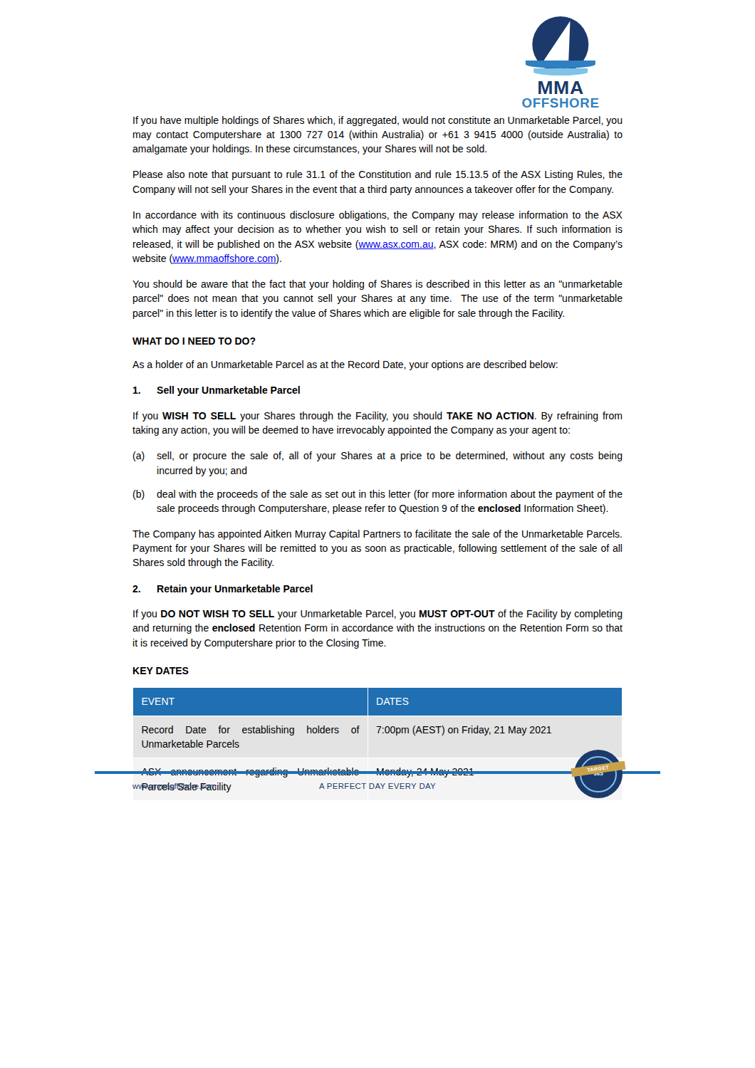MMA
OFFSHORE
If you have multiple holdings of Shares which, if aggregated, would not constitute an Unmarketable Parcel, you may contact Computershare at 1300 727 014 (within Australia) or +61 3 9415 4000 (outside Australia) to amalgamate your holdings. In these circumstances, your Shares will not be sold.
Please also note that pursuant to rule 31.1 of the Constitution and rule 15.13.5 of the ASX Listing Rules, the Company will not sell your Shares in the event that a third party announces a takeover offer for the Company.
In accordance with its continuous disclosure obligations, the Company may release information to the ASX which may affect your decision as to whether you wish to sell or retain your Shares. If such information is released, it will be published on the ASX website (www.asx.com.au, ASX code: MRM) and on the Company’s website (www.mmaoffshore.com).
You should be aware that the fact that your holding of Shares is described in this letter as an "unmarketable parcel" does not mean that you cannot sell your Shares at any time. The use of the term "unmarketable parcel" in this letter is to identify the value of Shares which are eligible for sale through the Facility.
WHAT DO I NEED TO DO?
As a holder of an Unmarketable Parcel as at the Record Date, your options are described below:
1. Sell your Unmarketable Parcel
If you WISH TO SELL your Shares through the Facility, you should TAKE NO ACTION. By refraining from taking any action, you will be deemed to have irrevocably appointed the Company as your agent to:
(a) sell, or procure the sale of, all of your Shares at a price to be determined, without any costs being incurred by you; and
(b) deal with the proceeds of the sale as set out in this letter (for more information about the payment of the sale proceeds through Computershare, please refer to Question 9 of the enclosed Information Sheet).
The Company has appointed Aitken Murray Capital Partners to facilitate the sale of the Unmarketable Parcels. Payment for your Shares will be remitted to you as soon as practicable, following settlement of the sale of all Shares sold through the Facility.
2. Retain your Unmarketable Parcel
If you DO NOT WISH TO SELL your Unmarketable Parcel, you MUST OPT-OUT of the Facility by completing and returning the enclosed Retention Form in accordance with the instructions on the Retention Form so that it is received by Computershare prior to the Closing Time.
KEY DATES
| EVENT | DATES |
| --- | --- |
| Record Date for establishing holders of Unmarketable Parcels | 7:00pm (AEST) on Friday, 21 May 2021 |
| ASX announcement regarding Unmarketable Parcels Sale Facility | Monday, 24 May 2021 |
www.mmaoffshore.com
A PERFECT DAY EVERY DAY
365
TARGET